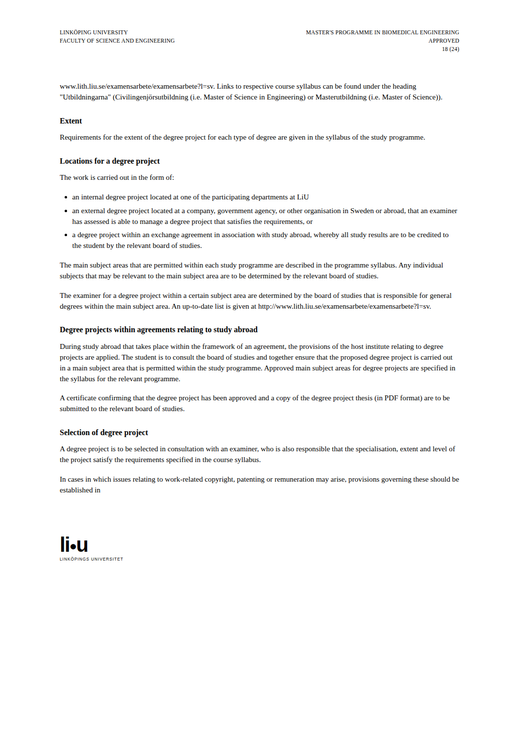Linköping University
Faculty of Science and Engineering
Master's Programme in Biomedical Engineering
Approved
18 (24)
www.lith.liu.se/examensarbete/examensarbete?l=sv. Links to respective course syllabus can be found under the heading "Utbildningarna" (Civilingenjörsutbildning (i.e. Master of Science in Engineering) or Masterutbildning (i.e. Master of Science)).
Extent
Requirements for the extent of the degree project for each type of degree are given in the syllabus of the study programme.
Locations for a degree project
The work is carried out in the form of:
an internal degree project located at one of the participating departments at LiU
an external degree project located at a company, government agency, or other organisation in Sweden or abroad, that an examiner has assessed is able to manage a degree project that satisfies the requirements, or
a degree project within an exchange agreement in association with study abroad, whereby all study results are to be credited to the student by the relevant board of studies.
The main subject areas that are permitted within each study programme are described in the programme syllabus. Any individual subjects that may be relevant to the main subject area are to be determined by the relevant board of studies.
The examiner for a degree project within a certain subject area are determined by the board of studies that is responsible for general degrees within the main subject area. An up-to-date list is given at http://www.lith.liu.se/examensarbete/examensarbete?l=sv.
Degree projects within agreements relating to study abroad
During study abroad that takes place within the framework of an agreement, the provisions of the host institute relating to degree projects are applied. The student is to consult the board of studies and together ensure that the proposed degree project is carried out in a main subject area that is permitted within the study programme. Approved main subject areas for degree projects are specified in the syllabus for the relevant programme.
A certificate confirming that the degree project has been approved and a copy of the degree project thesis (in PDF format) are to be submitted to the relevant board of studies.
Selection of degree project
A degree project is to be selected in consultation with an examiner, who is also responsible that the specialisation, extent and level of the project satisfy the requirements specified in the course syllabus.
In cases in which issues relating to work-related copyright, patenting or remuneration may arise, provisions governing these should be established in
li●u
Linköpings universitet